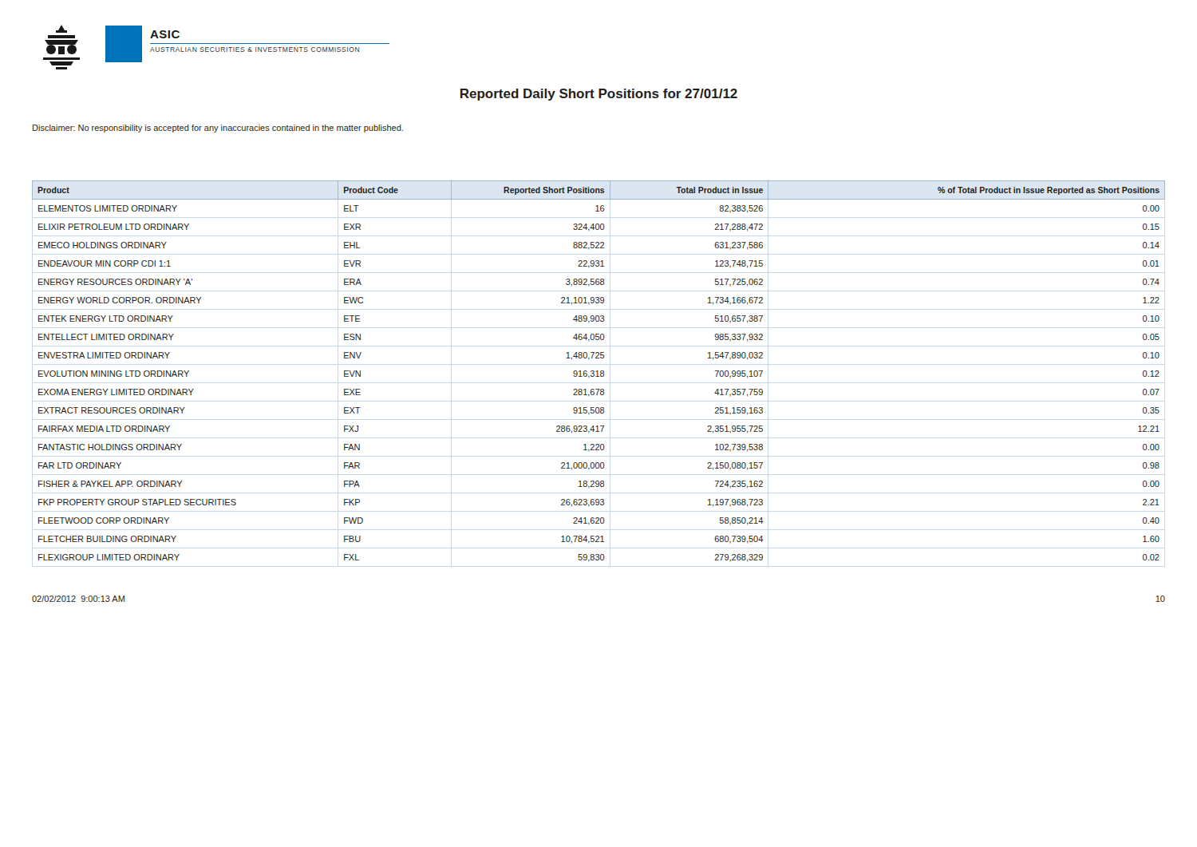ASIC
Australian Securities & Investments Commission
Reported Daily Short Positions for 27/01/12
Disclaimer: No responsibility is accepted for any inaccuracies contained in the matter published.
| Product | Product Code | Reported Short Positions | Total Product in Issue | % of Total Product in Issue Reported as Short Positions |
| --- | --- | --- | --- | --- |
| ELEMENTOS LIMITED ORDINARY | ELT | 16 | 82,383,526 | 0.00 |
| ELIXIR PETROLEUM LTD ORDINARY | EXR | 324,400 | 217,288,472 | 0.15 |
| EMECO HOLDINGS ORDINARY | EHL | 882,522 | 631,237,586 | 0.14 |
| ENDEAVOUR MIN CORP CDI 1:1 | EVR | 22,931 | 123,748,715 | 0.01 |
| ENERGY RESOURCES ORDINARY 'A' | ERA | 3,892,568 | 517,725,062 | 0.74 |
| ENERGY WORLD CORPOR. ORDINARY | EWC | 21,101,939 | 1,734,166,672 | 1.22 |
| ENTEK ENERGY LTD ORDINARY | ETE | 489,903 | 510,657,387 | 0.10 |
| ENTELLECT LIMITED ORDINARY | ESN | 464,050 | 985,337,932 | 0.05 |
| ENVESTRA LIMITED ORDINARY | ENV | 1,480,725 | 1,547,890,032 | 0.10 |
| EVOLUTION MINING LTD ORDINARY | EVN | 916,318 | 700,995,107 | 0.12 |
| EXOMA ENERGY LIMITED ORDINARY | EXE | 281,678 | 417,357,759 | 0.07 |
| EXTRACT RESOURCES ORDINARY | EXT | 915,508 | 251,159,163 | 0.35 |
| FAIRFAX MEDIA LTD ORDINARY | FXJ | 286,923,417 | 2,351,955,725 | 12.21 |
| FANTASTIC HOLDINGS ORDINARY | FAN | 1,220 | 102,739,538 | 0.00 |
| FAR LTD ORDINARY | FAR | 21,000,000 | 2,150,080,157 | 0.98 |
| FISHER & PAYKEL APP. ORDINARY | FPA | 18,298 | 724,235,162 | 0.00 |
| FKP PROPERTY GROUP STAPLED SECURITIES | FKP | 26,623,693 | 1,197,968,723 | 2.21 |
| FLEETWOOD CORP ORDINARY | FWD | 241,620 | 58,850,214 | 0.40 |
| FLETCHER BUILDING ORDINARY | FBU | 10,784,521 | 680,739,504 | 1.60 |
| FLEXIGROUP LIMITED ORDINARY | FXL | 59,830 | 279,268,329 | 0.02 |
02/02/2012 9:00:13 AM
10